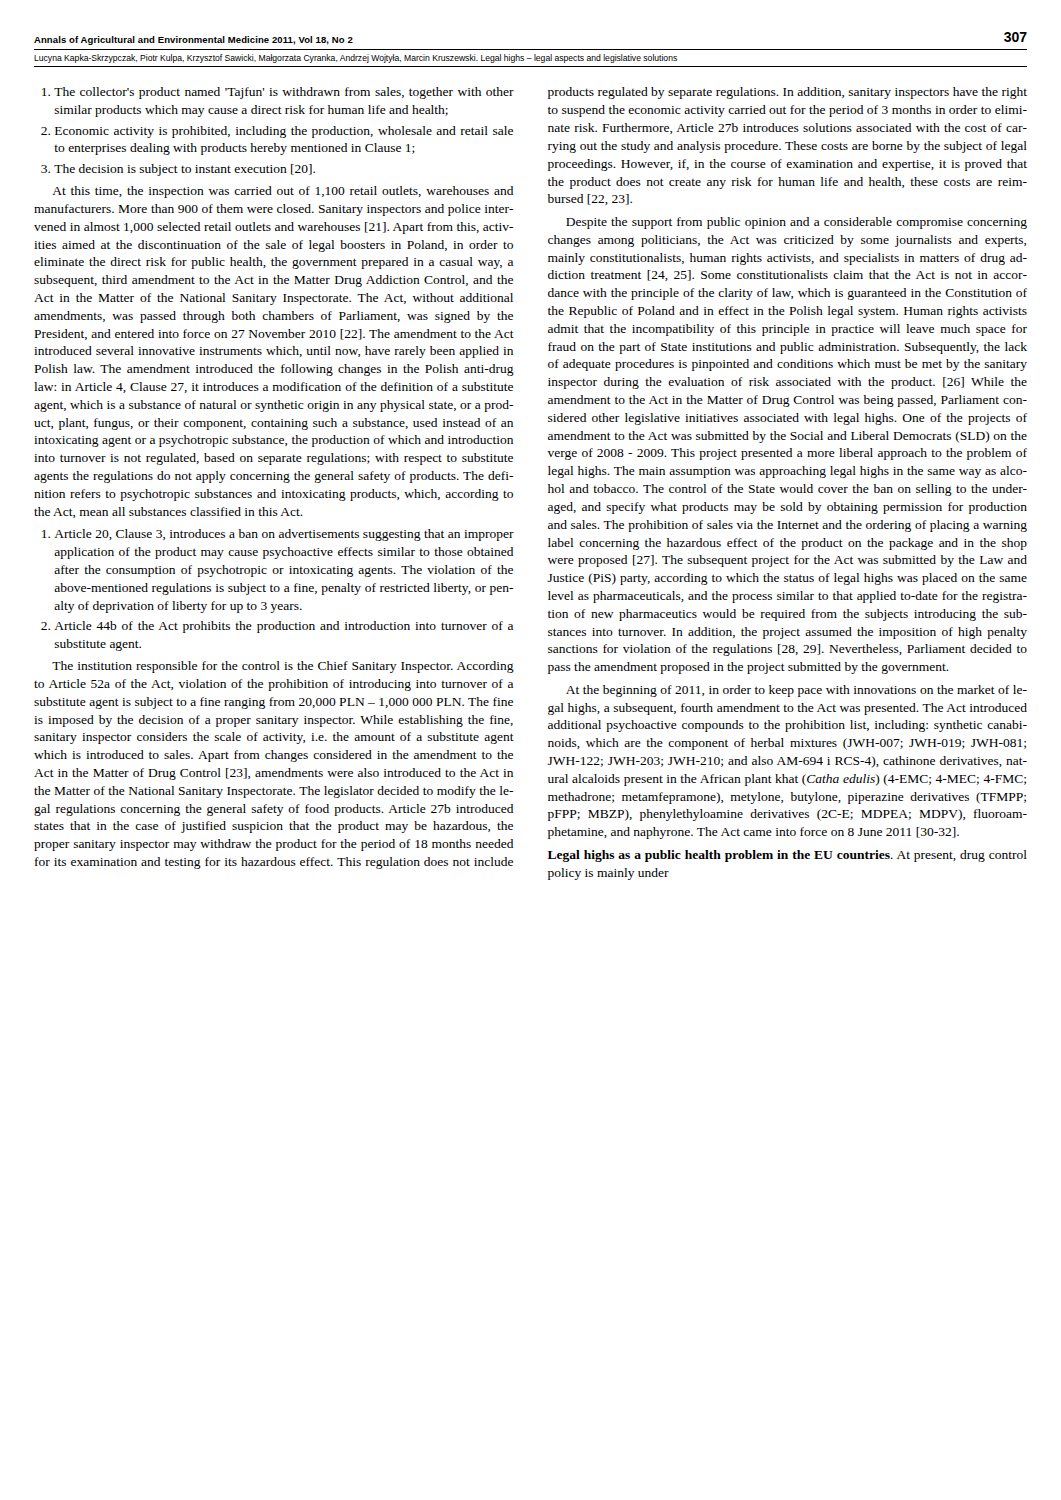Annals of Agricultural and Environmental Medicine 2011, Vol 18, No 2
307
Lucyna Kapka-Skrzypczak, Piotr Kulpa, Krzysztof Sawicki, Małgorzata Cyranka, Andrzej Wojtyła, Marcin Kruszewski. Legal highs – legal aspects and legislative solutions
The collector's product named 'Tajfun' is withdrawn from sales, together with other similar products which may cause a direct risk for human life and health;
Economic activity is prohibited, including the production, wholesale and retail sale to enterprises dealing with products hereby mentioned in Clause 1;
The decision is subject to instant execution [20].
At this time, the inspection was carried out of 1,100 retail outlets, warehouses and manufacturers. More than 900 of them were closed. Sanitary inspectors and police intervened in almost 1,000 selected retail outlets and warehouses [21]. Apart from this, activities aimed at the discontinuation of the sale of legal boosters in Poland, in order to eliminate the direct risk for public health, the government prepared in a casual way, a subsequent, third amendment to the Act in the Matter Drug Addiction Control, and the Act in the Matter of the National Sanitary Inspectorate. The Act, without additional amendments, was passed through both chambers of Parliament, was signed by the President, and entered into force on 27 November 2010 [22]. The amendment to the Act introduced several innovative instruments which, until now, have rarely been applied in Polish law. The amendment introduced the following changes in the Polish anti-drug law: in Article 4, Clause 27, it introduces a modification of the definition of a substitute agent, which is a substance of natural or synthetic origin in any physical state, or a product, plant, fungus, or their component, containing such a substance, used instead of an intoxicating agent or a psychotropic substance, the production of which and introduction into turnover is not regulated, based on separate regulations; with respect to substitute agents the regulations do not apply concerning the general safety of products. The definition refers to psychotropic substances and intoxicating products, which, according to the Act, mean all substances classified in this Act.
Article 20, Clause 3, introduces a ban on advertisements suggesting that an improper application of the product may cause psychoactive effects similar to those obtained after the consumption of psychotropic or intoxicating agents. The violation of the above-mentioned regulations is subject to a fine, penalty of restricted liberty, or penalty of deprivation of liberty for up to 3 years.
Article 44b of the Act prohibits the production and introduction into turnover of a substitute agent.
The institution responsible for the control is the Chief Sanitary Inspector. According to Article 52a of the Act, violation of the prohibition of introducing into turnover of a substitute agent is subject to a fine ranging from 20,000 PLN – 1,000 000 PLN. The fine is imposed by the decision of a proper sanitary inspector. While establishing the fine, sanitary inspector considers the scale of activity, i.e. the amount of a substitute agent which is introduced to sales. Apart from changes considered in the amendment to the Act in the Matter of Drug Control [23], amendments were also introduced to the Act in the Matter of the National Sanitary Inspectorate. The legislator decided to modify the legal regulations concerning the general safety of food products. Article 27b introduced states that in the case of justified suspicion that the product may be hazardous, the proper sanitary inspector may withdraw the product for the period of 18 months needed for its examination and testing for its hazardous effect. This regulation does not include products regulated by separate regulations. In addition, sanitary inspectors have the right to suspend the economic activity carried out for the period of 3 months in order to eliminate risk. Furthermore, Article 27b introduces solutions associated with the cost of carrying out the study and analysis procedure. These costs are borne by the subject of legal proceedings. However, if, in the course of examination and expertise, it is proved that the product does not create any risk for human life and health, these costs are reimbursed [22, 23].
Despite the support from public opinion and a considerable compromise concerning changes among politicians, the Act was criticized by some journalists and experts, mainly constitutionalists, human rights activists, and specialists in matters of drug addiction treatment [24, 25]. Some constitutionalists claim that the Act is not in accordance with the principle of the clarity of law, which is guaranteed in the Constitution of the Republic of Poland and in effect in the Polish legal system. Human rights activists admit that the incompatibility of this principle in practice will leave much space for fraud on the part of State institutions and public administration. Subsequently, the lack of adequate procedures is pinpointed and conditions which must be met by the sanitary inspector during the evaluation of risk associated with the product. [26] While the amendment to the Act in the Matter of Drug Control was being passed, Parliament considered other legislative initiatives associated with legal highs. One of the projects of amendment to the Act was submitted by the Social and Liberal Democrats (SLD) on the verge of 2008 - 2009. This project presented a more liberal approach to the problem of legal highs. The main assumption was approaching legal highs in the same way as alcohol and tobacco. The control of the State would cover the ban on selling to the under-aged, and specify what products may be sold by obtaining permission for production and sales. The prohibition of sales via the Internet and the ordering of placing a warning label concerning the hazardous effect of the product on the package and in the shop were proposed [27]. The subsequent project for the Act was submitted by the Law and Justice (PiS) party, according to which the status of legal highs was placed on the same level as pharmaceuticals, and the process similar to that applied to-date for the registration of new pharmaceutics would be required from the subjects introducing the substances into turnover. In addition, the project assumed the imposition of high penalty sanctions for violation of the regulations [28, 29]. Nevertheless, Parliament decided to pass the amendment proposed in the project submitted by the government.
At the beginning of 2011, in order to keep pace with innovations on the market of legal highs, a subsequent, fourth amendment to the Act was presented. The Act introduced additional psychoactive compounds to the prohibition list, including: synthetic canabinoids, which are the component of herbal mixtures (JWH-007; JWH-019; JWH-081; JWH-122; JWH-203; JWH-210; and also AM-694 i RCS-4), cathinone derivatives, natural alcaloids present in the African plant khat (Catha edulis) (4-EMC; 4-MEC; 4-FMC; methadrone; metamfepramone), metylone, butylone, piperazine derivatives (TFMPP; pFPP; MBZP), phenylethyloamine derivatives (2C-E; MDPEA; MDPV), fluoroamphetamine, and naphyrone. The Act came into force on 8 June 2011 [30-32].
Legal highs as a public health problem in the EU countries. At present, drug control policy is mainly under